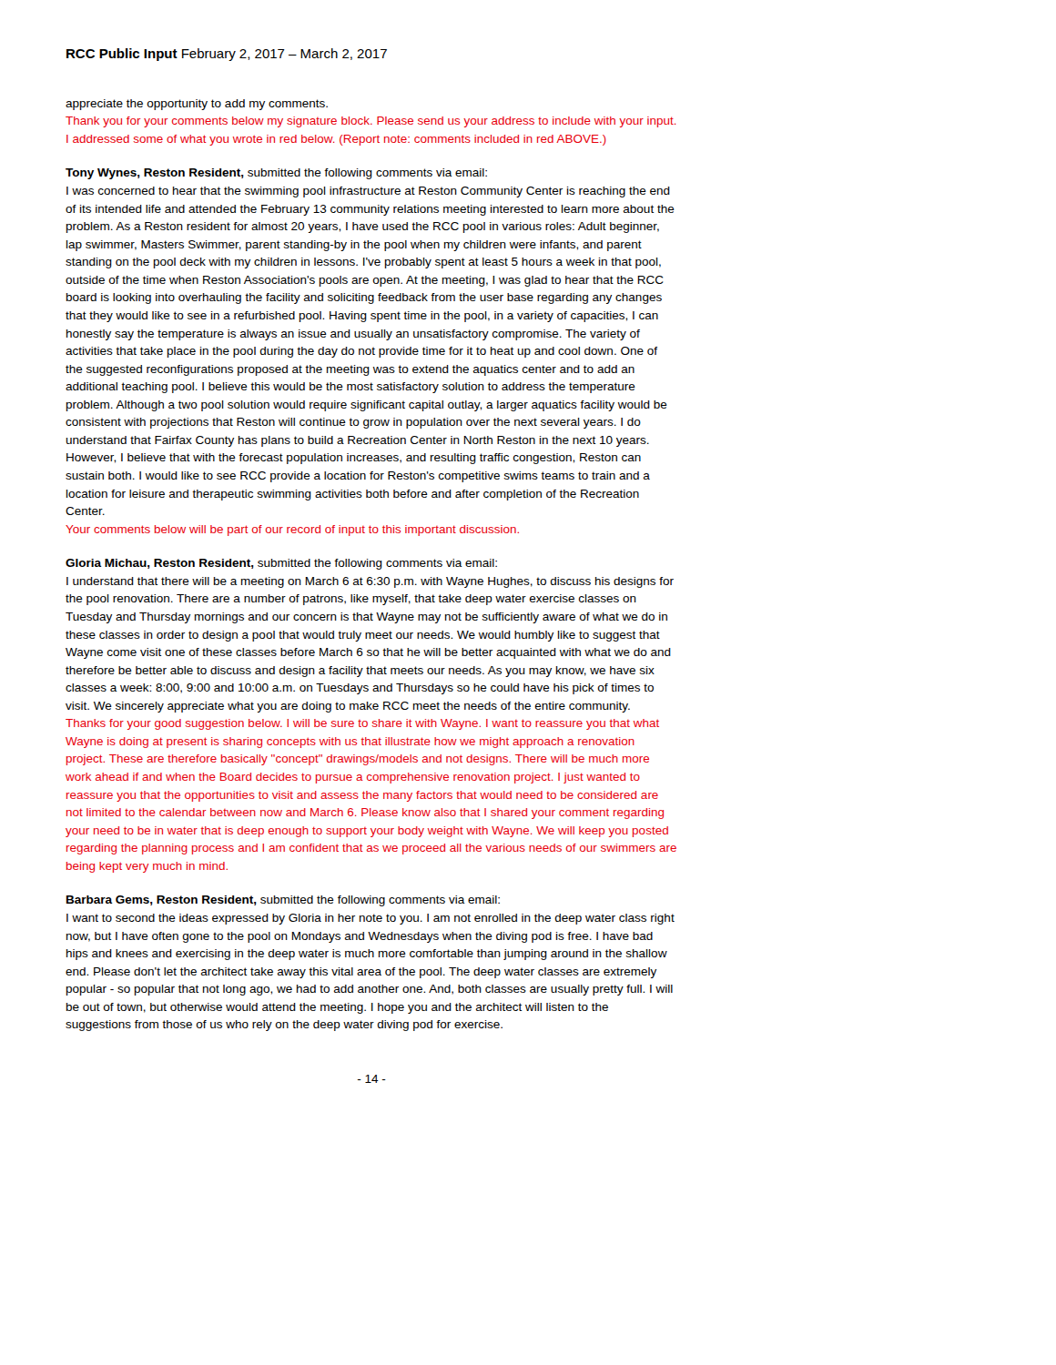RCC Public Input February 2, 2017 – March 2, 2017
appreciate the opportunity to add my comments.
Thank you for your comments below my signature block. Please send us your address to include with your input. I addressed some of what you wrote in red below. (Report note: comments included in red ABOVE.)
Tony Wynes, Reston Resident, submitted the following comments via email:
I was concerned to hear that the swimming pool infrastructure at Reston Community Center is reaching the end of its intended life and attended the February 13 community relations meeting interested to learn more about the problem. As a Reston resident for almost 20 years, I have used the RCC pool in various roles: Adult beginner, lap swimmer, Masters Swimmer, parent standing-by in the pool when my children were infants, and parent standing on the pool deck with my children in lessons. I've probably spent at least 5 hours a week in that pool, outside of the time when Reston Association's pools are open. At the meeting, I was glad to hear that the RCC board is looking into overhauling the facility and soliciting feedback from the user base regarding any changes that they would like to see in a refurbished pool. Having spent time in the pool, in a variety of capacities, I can honestly say the temperature is always an issue and usually an unsatisfactory compromise. The variety of activities that take place in the pool during the day do not provide time for it to heat up and cool down. One of the suggested reconfigurations proposed at the meeting was to extend the aquatics center and to add an additional teaching pool. I believe this would be the most satisfactory solution to address the temperature problem. Although a two pool solution would require significant capital outlay, a larger aquatics facility would be consistent with projections that Reston will continue to grow in population over the next several years. I do understand that Fairfax County has plans to build a Recreation Center in North Reston in the next 10 years. However, I believe that with the forecast population increases, and resulting traffic congestion, Reston can sustain both. I would like to see RCC provide a location for Reston's competitive swims teams to train and a location for leisure and therapeutic swimming activities both before and after completion of the Recreation Center.
Your comments below will be part of our record of input to this important discussion.
Gloria Michau, Reston Resident, submitted the following comments via email:
I understand that there will be a meeting on March 6 at 6:30 p.m. with Wayne Hughes, to discuss his designs for the pool renovation. There are a number of patrons, like myself, that take deep water exercise classes on Tuesday and Thursday mornings and our concern is that Wayne may not be sufficiently aware of what we do in these classes in order to design a pool that would truly meet our needs. We would humbly like to suggest that Wayne come visit one of these classes before March 6 so that he will be better acquainted with what we do and therefore be better able to discuss and design a facility that meets our needs. As you may know, we have six classes a week: 8:00, 9:00 and 10:00 a.m. on Tuesdays and Thursdays so he could have his pick of times to visit. We sincerely appreciate what you are doing to make RCC meet the needs of the entire community.
Thanks for your good suggestion below. I will be sure to share it with Wayne. I want to reassure you that what Wayne is doing at present is sharing concepts with us that illustrate how we might approach a renovation project. These are therefore basically "concept" drawings/models and not designs. There will be much more work ahead if and when the Board decides to pursue a comprehensive renovation project. I just wanted to reassure you that the opportunities to visit and assess the many factors that would need to be considered are not limited to the calendar between now and March 6. Please know also that I shared your comment regarding your need to be in water that is deep enough to support your body weight with Wayne. We will keep you posted regarding the planning process and I am confident that as we proceed all the various needs of our swimmers are being kept very much in mind.
Barbara Gems, Reston Resident, submitted the following comments via email:
I want to second the ideas expressed by Gloria in her note to you. I am not enrolled in the deep water class right now, but I have often gone to the pool on Mondays and Wednesdays when the diving pod is free. I have bad hips and knees and exercising in the deep water is much more comfortable than jumping around in the shallow end. Please don't let the architect take away this vital area of the pool. The deep water classes are extremely popular - so popular that not long ago, we had to add another one. And, both classes are usually pretty full. I will be out of town, but otherwise would attend the meeting. I hope you and the architect will listen to the suggestions from those of us who rely on the deep water diving pod for exercise.
- 14 -